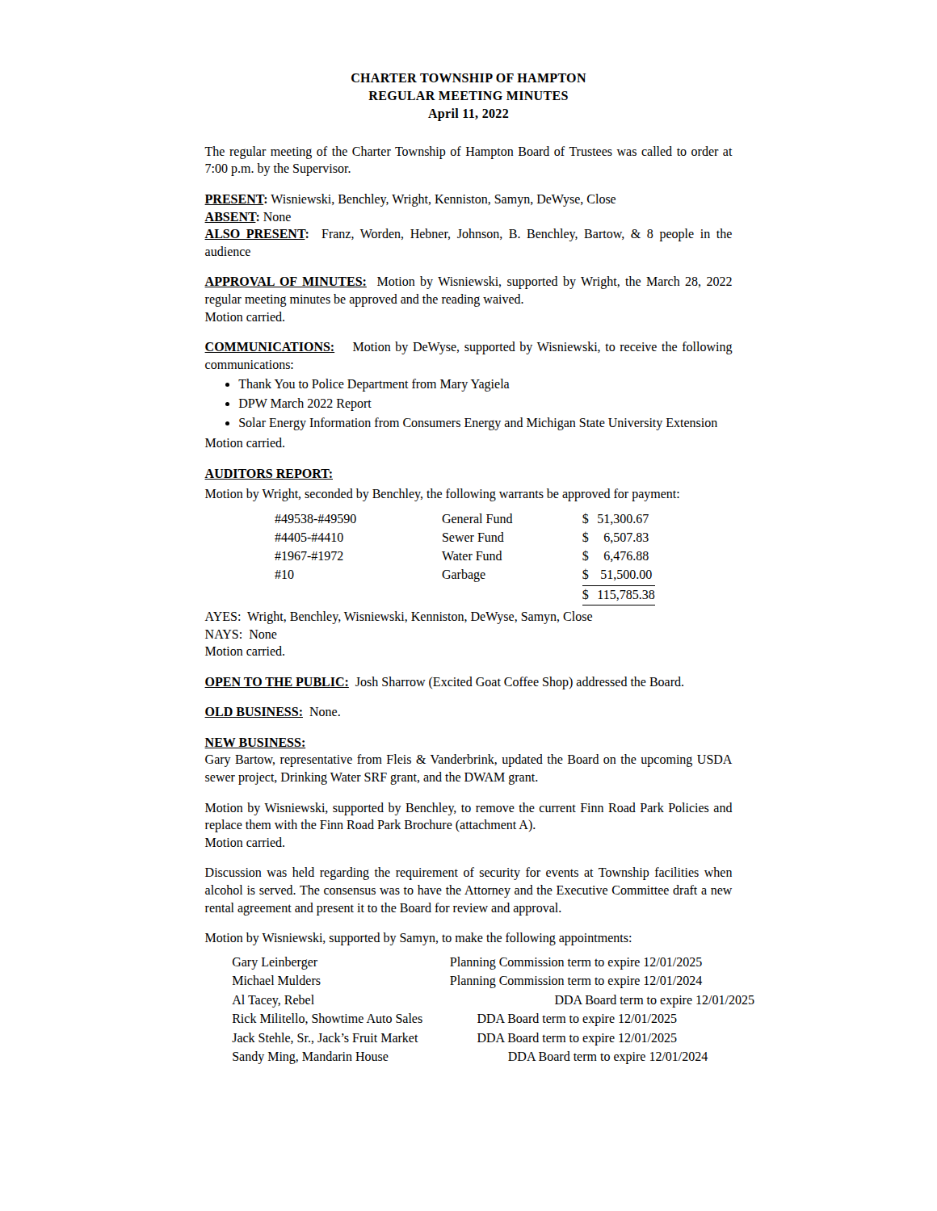CHARTER TOWNSHIP OF HAMPTON
REGULAR MEETING MINUTES
April 11, 2022
The regular meeting of the Charter Township of Hampton Board of Trustees was called to order at 7:00 p.m. by the Supervisor.
PRESENT: Wisniewski, Benchley, Wright, Kenniston, Samyn, DeWyse, Close
ABSENT: None
ALSO PRESENT: Franz, Worden, Hebner, Johnson, B. Benchley, Bartow, & 8 people in the audience
APPROVAL OF MINUTES: Motion by Wisniewski, supported by Wright, the March 28, 2022 regular meeting minutes be approved and the reading waived.
Motion carried.
COMMUNICATIONS: Motion by DeWyse, supported by Wisniewski, to receive the following communications:
Thank You to Police Department from Mary Yagiela
DPW March 2022 Report
Solar Energy Information from Consumers Energy and Michigan State University Extension
Motion carried.
AUDITORS REPORT:
Motion by Wright, seconded by Benchley, the following warrants be approved for payment:
| #49538-#49590 | General Fund | $ 51,300.67 |
| #4405-#4410 | Sewer Fund | $ 6,507.83 |
| #1967-#1972 | Water Fund | $ 6,476.88 |
| #10 | Garbage | $ 51,500.00 |
| | | $ 115,785.38 |
AYES: Wright, Benchley, Wisniewski, Kenniston, DeWyse, Samyn, Close
NAYS: None
Motion carried.
OPEN TO THE PUBLIC: Josh Sharrow (Excited Goat Coffee Shop) addressed the Board.
OLD BUSINESS: None.
NEW BUSINESS:
Gary Bartow, representative from Fleis & Vanderbrink, updated the Board on the upcoming USDA sewer project, Drinking Water SRF grant, and the DWAM grant.
Motion by Wisniewski, supported by Benchley, to remove the current Finn Road Park Policies and replace them with the Finn Road Park Brochure (attachment A).
Motion carried.
Discussion was held regarding the requirement of security for events at Township facilities when alcohol is served. The consensus was to have the Attorney and the Executive Committee draft a new rental agreement and present it to the Board for review and approval.
Motion by Wisniewski, supported by Samyn, to make the following appointments:
| Gary Leinberger | Planning Commission term to expire 12/01/2025 |
| Michael Mulders | Planning Commission term to expire 12/01/2024 |
| Al Tacey, Rebel | DDA Board term to expire 12/01/2025 |
| Rick Militello, Showtime Auto Sales | DDA Board term to expire 12/01/2025 |
| Jack Stehle, Sr., Jack’s Fruit Market | DDA Board term to expire 12/01/2025 |
| Sandy Ming, Mandarin House | DDA Board term to expire 12/01/2024 |